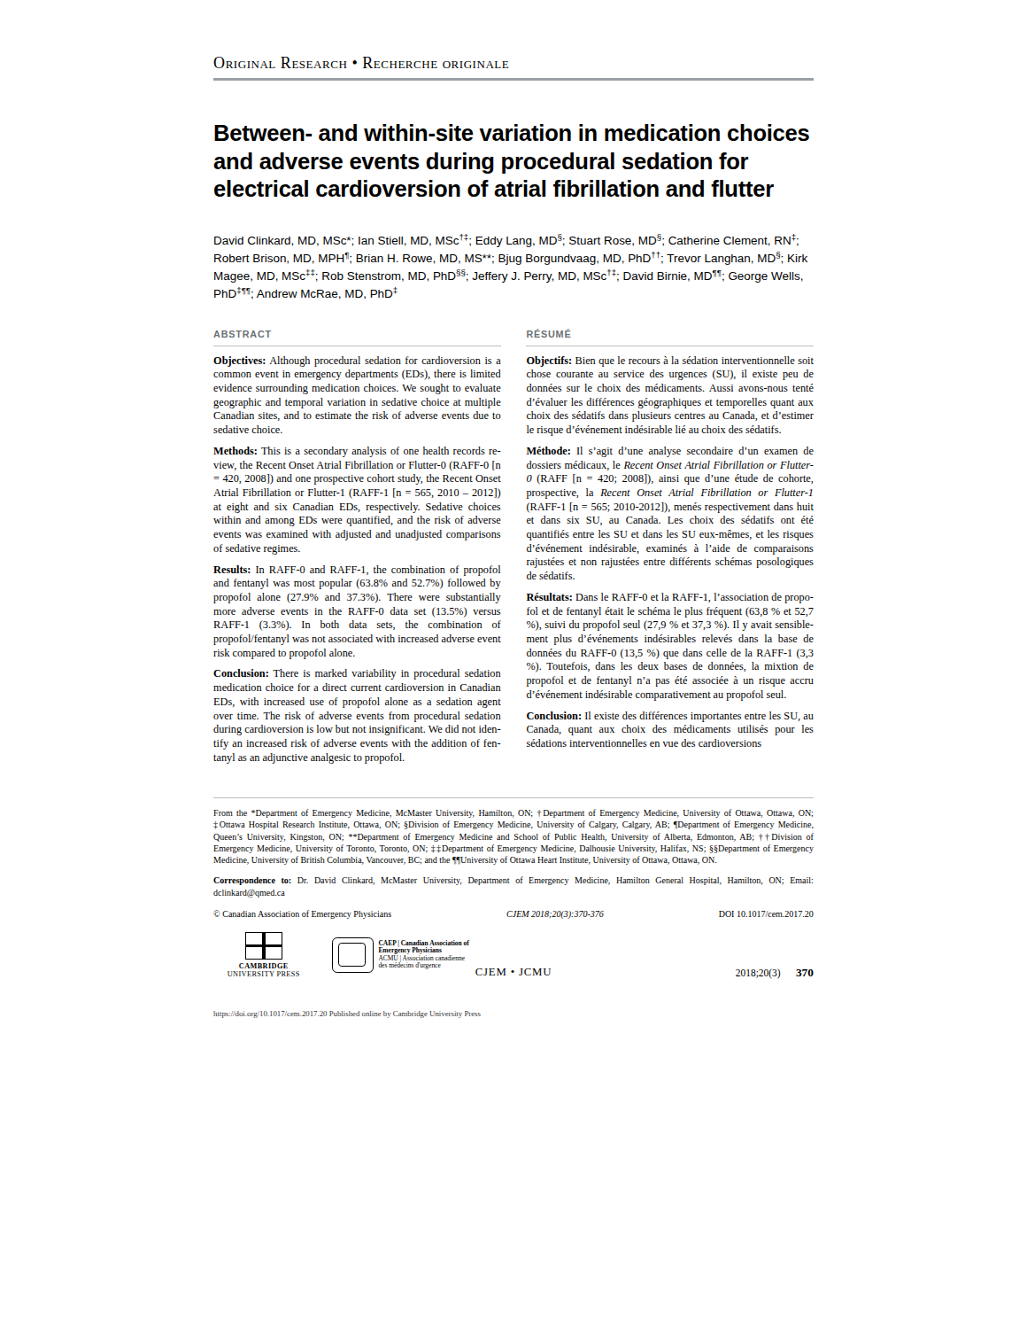Original Research • Recherche originale
Between- and within-site variation in medication choices and adverse events during procedural sedation for electrical cardioversion of atrial fibrillation and flutter
David Clinkard, MD, MSc*; Ian Stiell, MD, MSc†‡; Eddy Lang, MD§; Stuart Rose, MD§; Catherine Clement, RN‡; Robert Brison, MD, MPH¶; Brian H. Rowe, MD, MS**; Bjug Borgundvaag, MD, PhD††; Trevor Langhan, MD§; Kirk Magee, MD, MSc‡‡; Rob Stenstrom, MD, PhD§§; Jeffery J. Perry, MD, MSc†‡; David Birnie, MD¶¶; George Wells, PhD‡¶¶; Andrew McRae, MD, PhD‡
ABSTRACT
Objectives: Although procedural sedation for cardioversion is a common event in emergency departments (EDs), there is limited evidence surrounding medication choices. We sought to evaluate geographic and temporal variation in sedative choice at multiple Canadian sites, and to estimate the risk of adverse events due to sedative choice.
Methods: This is a secondary analysis of one health records review, the Recent Onset Atrial Fibrillation or Flutter-0 (RAFF-0 [n = 420, 2008]) and one prospective cohort study, the Recent Onset Atrial Fibrillation or Flutter-1 (RAFF-1 [n = 565, 2010 – 2012]) at eight and six Canadian EDs, respectively. Sedative choices within and among EDs were quantified, and the risk of adverse events was examined with adjusted and unadjusted comparisons of sedative regimes.
Results: In RAFF-0 and RAFF-1, the combination of propofol and fentanyl was most popular (63.8% and 52.7%) followed by propofol alone (27.9% and 37.3%). There were substantially more adverse events in the RAFF-0 data set (13.5%) versus RAFF-1 (3.3%). In both data sets, the combination of propofol/fentanyl was not associated with increased adverse event risk compared to propofol alone.
Conclusion: There is marked variability in procedural sedation medication choice for a direct current cardioversion in Canadian EDs, with increased use of propofol alone as a sedation agent over time. The risk of adverse events from procedural sedation during cardioversion is low but not insignificant. We did not identify an increased risk of adverse events with the addition of fentanyl as an adjunctive analgesic to propofol.
RÉSUMÉ
Objectifs: Bien que le recours à la sédation interventionnelle soit chose courante au service des urgences (SU), il existe peu de données sur le choix des médicaments. Aussi avons-nous tenté d’évaluer les différences géographiques et temporelles quant aux choix des sédatifs dans plusieurs centres au Canada, et d’estimer le risque d’événement indésirable lié au choix des sédatifs.
Méthode: Il s’agit d’une analyse secondaire d’un examen de dossiers médicaux, le Recent Onset Atrial Fibrillation or Flutter-0 (RAFF [n = 420; 2008]), ainsi que d’une étude de cohorte, prospective, la Recent Onset Atrial Fibrillation or Flutter-1 (RAFF-1 [n = 565; 2010-2012]), menés respectivement dans huit et dans six SU, au Canada. Les choix des sédatifs ont été quantifiés entre les SU et dans les SU eux-mêmes, et les risques d’événement indésirable, examinés à l’aide de comparaisons rajustées et non rajustées entre différents schémas posologiques de sédatifs.
Résultats: Dans le RAFF-0 et la RAFF-1, l’association de propofol et de fentanyl était le schéma le plus fréquent (63,8 % et 52,7 %), suivi du propofol seul (27,9 % et 37,3 %). Il y avait sensiblement plus d’événements indésirables relevés dans la base de données du RAFF-0 (13,5 %) que dans celle de la RAFF-1 (3,3 %). Toutefois, dans les deux bases de données, la mixtion de propofol et de fentanyl n’a pas été associée à un risque accru d’événement indésirable comparativement au propofol seul.
Conclusion: Il existe des différences importantes entre les SU, au Canada, quant aux choix des médicaments utilisés pour les sédations interventionnelles en vue des cardioversions
From the *Department of Emergency Medicine, McMaster University, Hamilton, ON; †Department of Emergency Medicine, University of Ottawa, Ottawa, ON; ‡Ottawa Hospital Research Institute, Ottawa, ON; §Division of Emergency Medicine, University of Calgary, Calgary, AB; ¶Department of Emergency Medicine, Queen’s University, Kingston, ON; **Department of Emergency Medicine and School of Public Health, University of Alberta, Edmonton, AB; ††Division of Emergency Medicine, University of Toronto, Toronto, ON; ‡‡Department of Emergency Medicine, Dalhousie University, Halifax, NS; §§Department of Emergency Medicine, University of British Columbia, Vancouver, BC; and the ¶¶University of Ottawa Heart Institute, University of Ottawa, Ottawa, ON.
Correspondence to: Dr. David Clinkard, McMaster University, Department of Emergency Medicine, Hamilton General Hospital, Hamilton, ON; Email: dclinkard@qmed.ca
© Canadian Association of Emergency Physicians
CJEM 2018;20(3):370-376
DOI 10.1017/cem.2017.20
CAMBRIDGE
UNIVERSITY PRESS
CAEP | Canadian Association of
Emergency Physicians
ACMU | Association canadienne
des médecins d'urgence
CJEM • JCMU
2018;20(3)370
https://doi.org/10.1017/cem.2017.20 Published online by Cambridge University Press